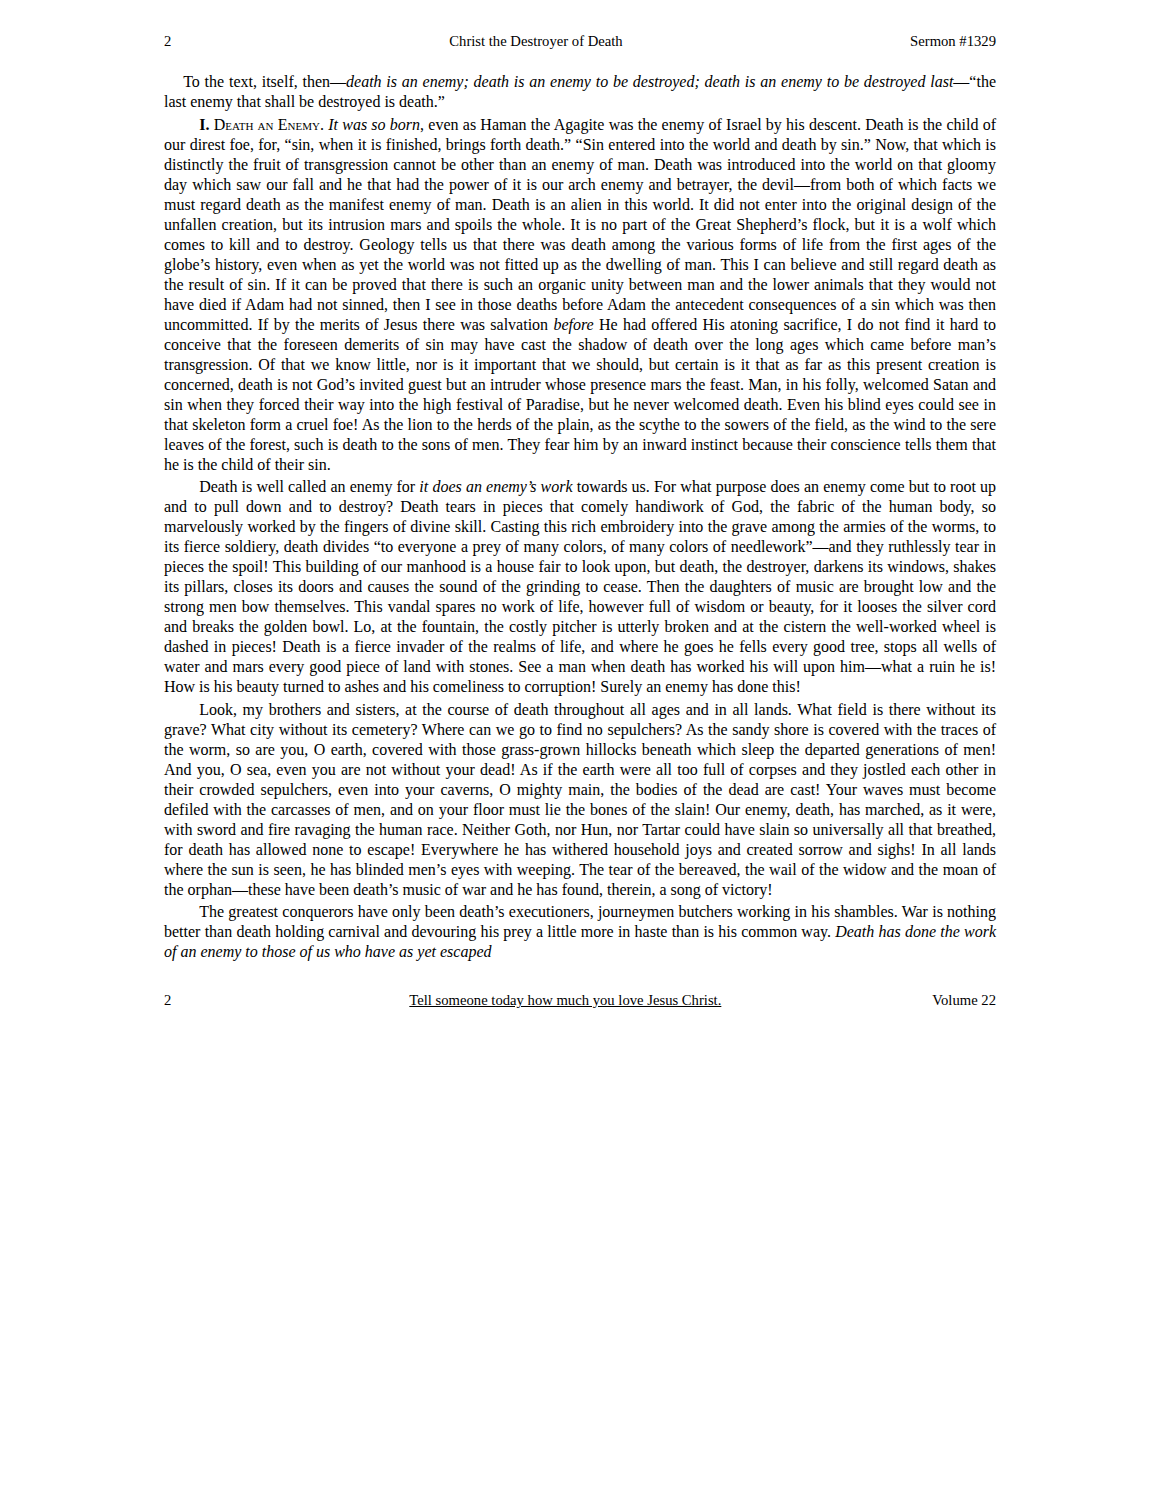2
Christ the Destroyer of Death
Sermon #1329
To the text, itself, then—death is an enemy; death is an enemy to be destroyed; death is an enemy to be destroyed last—“the last enemy that shall be destroyed is death.”
I. Death an Enemy. It was so born, even as Haman the Agagite was the enemy of Israel by his descent. Death is the child of our direst foe, for, “sin, when it is finished, brings forth death.” “Sin entered into the world and death by sin.” Now, that which is distinctly the fruit of transgression cannot be other than an enemy of man. Death was introduced into the world on that gloomy day which saw our fall and he that had the power of it is our arch enemy and betrayer, the devil—from both of which facts we must regard death as the manifest enemy of man. Death is an alien in this world. It did not enter into the original design of the unfallen creation, but its intrusion mars and spoils the whole. It is no part of the Great Shepherd’s flock, but it is a wolf which comes to kill and to destroy. Geology tells us that there was death among the various forms of life from the first ages of the globe’s history, even when as yet the world was not fitted up as the dwelling of man. This I can believe and still regard death as the result of sin. If it can be proved that there is such an organic unity between man and the lower animals that they would not have died if Adam had not sinned, then I see in those deaths before Adam the antecedent consequences of a sin which was then uncommitted. If by the merits of Jesus there was salvation before He had offered His atoning sacrifice, I do not find it hard to conceive that the foreseen demerits of sin may have cast the shadow of death over the long ages which came before man’s transgression. Of that we know little, nor is it important that we should, but certain is it that as far as this present creation is concerned, death is not God’s invited guest but an intruder whose presence mars the feast. Man, in his folly, welcomed Satan and sin when they forced their way into the high festival of Paradise, but he never welcomed death. Even his blind eyes could see in that skeleton form a cruel foe! As the lion to the herds of the plain, as the scythe to the sowers of the field, as the wind to the sere leaves of the forest, such is death to the sons of men. They fear him by an inward instinct because their conscience tells them that he is the child of their sin.
Death is well called an enemy for it does an enemy’s work towards us. For what purpose does an enemy come but to root up and to pull down and to destroy? Death tears in pieces that comely handiwork of God, the fabric of the human body, so marvelously worked by the fingers of divine skill. Casting this rich embroidery into the grave among the armies of the worms, to its fierce soldiery, death divides “to everyone a prey of many colors, of many colors of needlework”—and they ruthlessly tear in pieces the spoil! This building of our manhood is a house fair to look upon, but death, the destroyer, darkens its windows, shakes its pillars, closes its doors and causes the sound of the grinding to cease. Then the daughters of music are brought low and the strong men bow themselves. This vandal spares no work of life, however full of wisdom or beauty, for it looses the silver cord and breaks the golden bowl. Lo, at the fountain, the costly pitcher is utterly broken and at the cistern the well-worked wheel is dashed in pieces! Death is a fierce invader of the realms of life, and where he goes he fells every good tree, stops all wells of water and mars every good piece of land with stones. See a man when death has worked his will upon him—what a ruin he is! How is his beauty turned to ashes and his comeliness to corruption! Surely an enemy has done this!
Look, my brothers and sisters, at the course of death throughout all ages and in all lands. What field is there without its grave? What city without its cemetery? Where can we go to find no sepulchers? As the sandy shore is covered with the traces of the worm, so are you, O earth, covered with those grass-grown hillocks beneath which sleep the departed generations of men! And you, O sea, even you are not without your dead! As if the earth were all too full of corpses and they jostled each other in their crowded sepulchers, even into your caverns, O mighty main, the bodies of the dead are cast! Your waves must become defiled with the carcasses of men, and on your floor must lie the bones of the slain! Our enemy, death, has marched, as it were, with sword and fire ravaging the human race. Neither Goth, nor Hun, nor Tartar could have slain so universally all that breathed, for death has allowed none to escape! Everywhere he has withered household joys and created sorrow and sighs! In all lands where the sun is seen, he has blinded men’s eyes with weeping. The tear of the bereaved, the wail of the widow and the moan of the orphan—these have been death’s music of war and he has found, therein, a song of victory!
The greatest conquerors have only been death’s executioners, journeymen butchers working in his shambles. War is nothing better than death holding carnival and devouring his prey a little more in haste than is his common way. Death has done the work of an enemy to those of us who have as yet escaped
2
Tell someone today how much you love Jesus Christ.
Volume 22